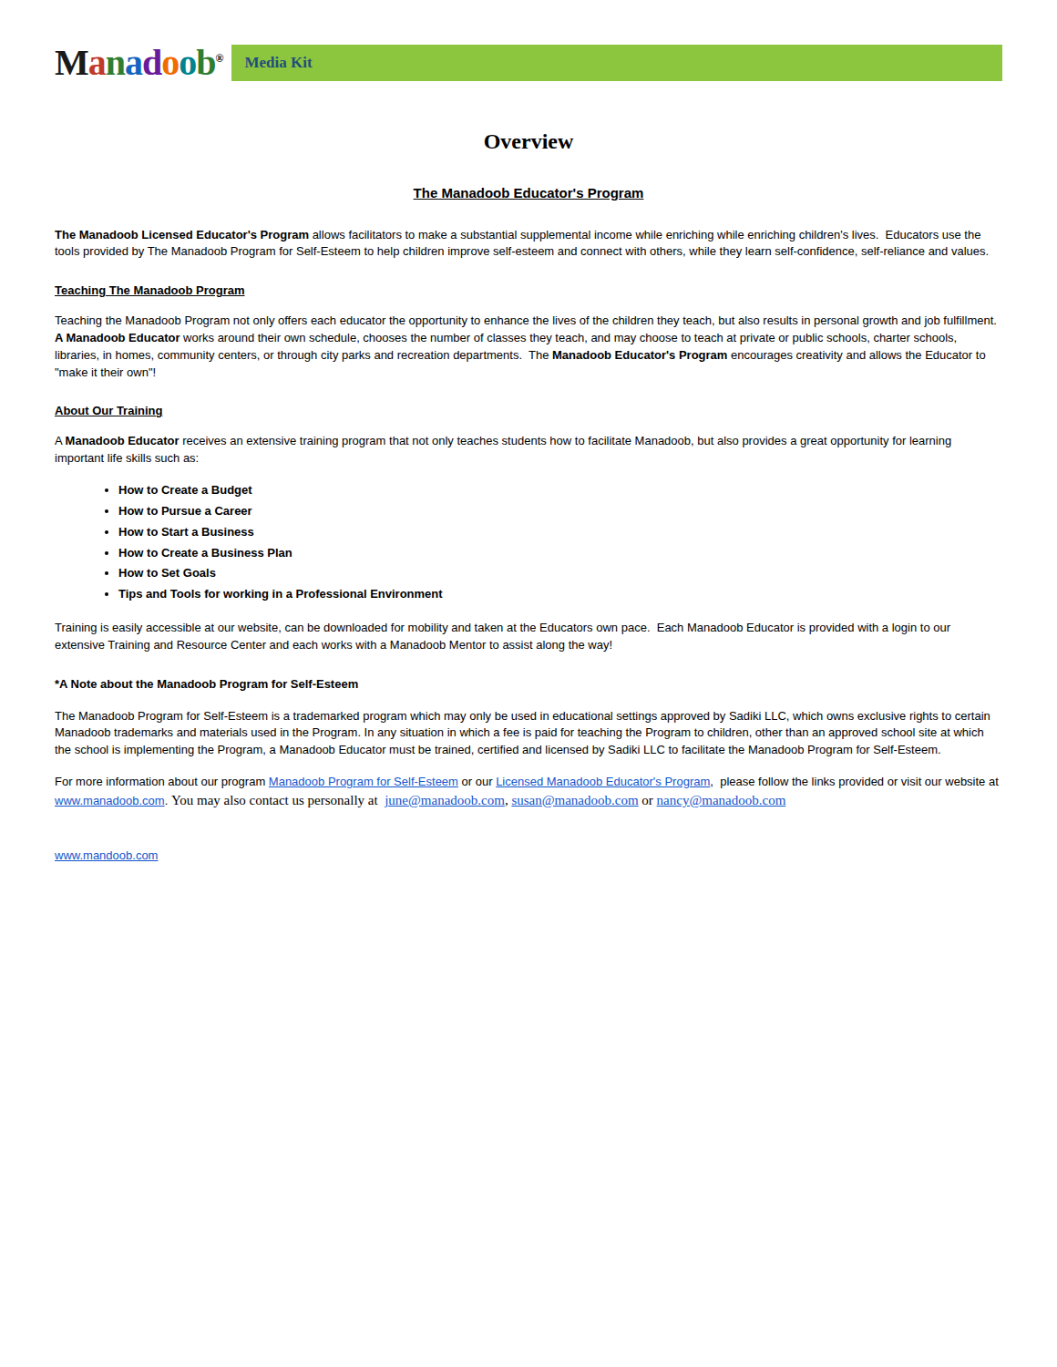Manadoob®
Media Kit
Overview
The Manadoob Educator's Program
The Manadoob Licensed Educator's Program allows facilitators to make a substantial supplemental income while enriching while enriching children's lives. Educators use the tools provided by The Manadoob Program for Self-Esteem to help children improve self-esteem and connect with others, while they learn self-confidence, self-reliance and values.
Teaching The Manadoob Program
Teaching the Manadoob Program not only offers each educator the opportunity to enhance the lives of the children they teach, but also results in personal growth and job fulfillment. A Manadoob Educator works around their own schedule, chooses the number of classes they teach, and may choose to teach at private or public schools, charter schools, libraries, in homes, community centers, or through city parks and recreation departments. The Manadoob Educator's Program encourages creativity and allows the Educator to "make it their own"!
About Our Training
A Manadoob Educator receives an extensive training program that not only teaches students how to facilitate Manadoob, but also provides a great opportunity for learning important life skills such as:
How to Create a Budget
How to Pursue a Career
How to Start a Business
How to Create a Business Plan
How to Set Goals
Tips and Tools for working in a Professional Environment
Training is easily accessible at our website, can be downloaded for mobility and taken at the Educators own pace. Each Manadoob Educator is provided with a login to our extensive Training and Resource Center and each works with a Manadoob Mentor to assist along the way!
*A Note about the Manadoob Program for Self-Esteem
The Manadoob Program for Self-Esteem is a trademarked program which may only be used in educational settings approved by Sadiki LLC, which owns exclusive rights to certain Manadoob trademarks and materials used in the Program. In any situation in which a fee is paid for teaching the Program to children, other than an approved school site at which the school is implementing the Program, a Manadoob Educator must be trained, certified and licensed by Sadiki LLC to facilitate the Manadoob Program for Self-Esteem.
For more information about our program Manadoob Program for Self-Esteem or our Licensed Manadoob Educator's Program, please follow the links provided or visit our website at www.manadoob.com. You may also contact us personally at june@manadoob.com, susan@manadoob.com or nancy@manadoob.com
www.mandoob.com